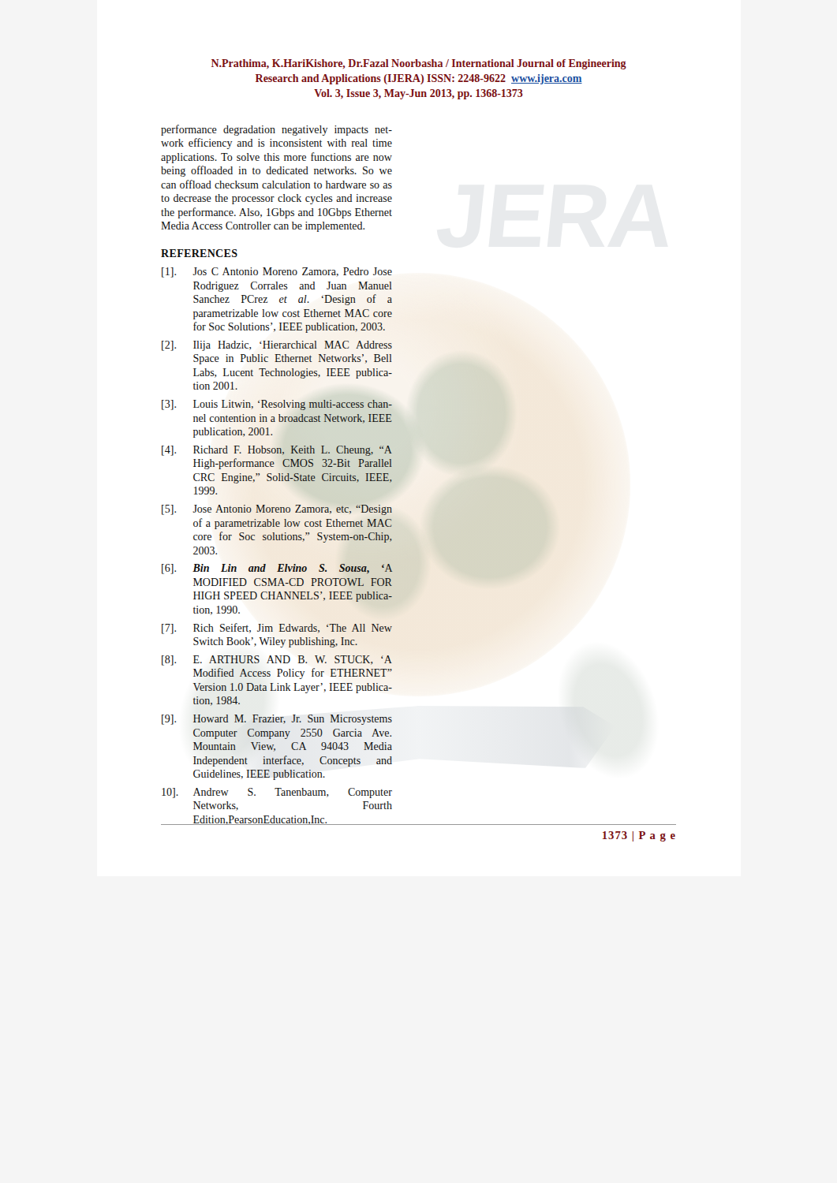JERA
N.Prathima, K.HariKishore, Dr.Fazal Noorbasha / International Journal of Engineering
Research and Applications (IJERA) ISSN: 2248-9622 www.ijera.com
Vol. 3, Issue 3, May-Jun 2013, pp. 1368-1373
performance degradation negatively impacts network efficiency and is inconsistent with real time applications. To solve this more functions are now being offloaded in to dedicated networks. So we can offload checksum calculation to hardware so as to decrease the processor clock cycles and increase the performance. Also, 1Gbps and 10Gbps Ethernet Media Access Controller can be implemented.
REFERENCES
[1]. Jos C Antonio Moreno Zamora, Pedro Jose Rodriguez Corrales and Juan Manuel Sanchez PCrez et al. ‘Design of a parametrizable low cost Ethernet MAC core for Soc Solutions’, IEEE publication, 2003.
[2]. Ilija Hadzic, ‘Hierarchical MAC Address Space in Public Ethernet Networks’, Bell Labs, Lucent Technologies, IEEE publication 2001.
[3]. Louis Litwin, ‘Resolving multi-access channel contention in a broadcast Network, IEEE publication, 2001.
[4]. Richard F. Hobson, Keith L. Cheung, “A High-performance CMOS 32-Bit Parallel CRC Engine,” Solid-State Circuits, IEEE, 1999.
[5]. Jose Antonio Moreno Zamora, etc, “Design of a parametrizable low cost Ethernet MAC core for Soc solutions,” System-on-Chip, 2003.
[6]. Bin Lin and Elvino S. Sousa, ‘A MODIFIED CSMA-CD PROTOWL FOR HIGH SPEED CHANNELS’, IEEE publication, 1990.
[7]. Rich Seifert, Jim Edwards, ‘The All New Switch Book’, Wiley publishing, Inc.
[8]. E. ARTHURS AND B. W. STUCK, ‘A Modified Access Policy for ETHERNET” Version 1.0 Data Link Layer’, IEEE publication, 1984.
[9]. Howard M. Frazier, Jr. Sun Microsystems Computer Company 2550 Garcia Ave. Mountain View, CA 94043 Media Independent interface, Concepts and Guidelines, IEEE publication.
10]. Andrew S. Tanenbaum, Computer Networks, Fourth Edition,PearsonEducation,Inc.
1373 | P a g e